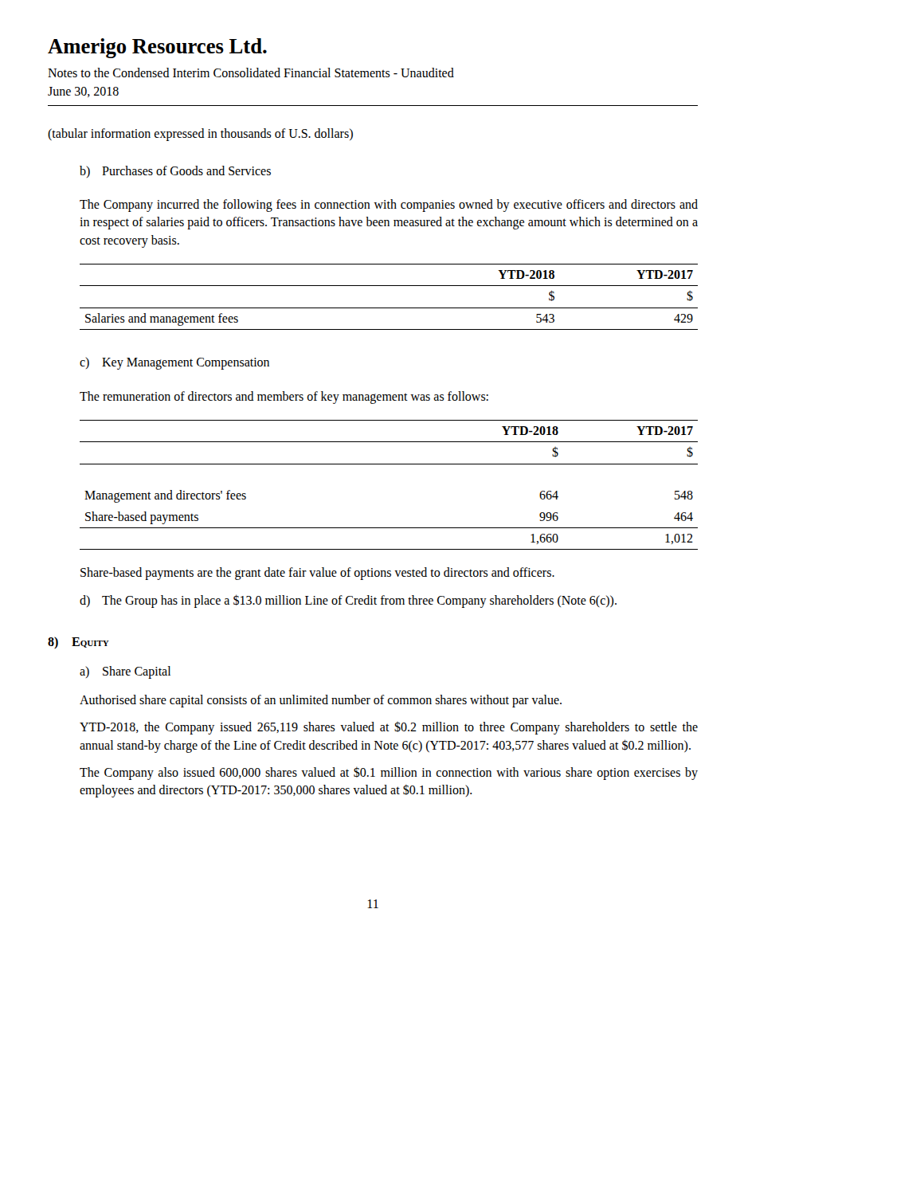Amerigo Resources Ltd.
Notes to the Condensed Interim Consolidated Financial Statements - Unaudited
June 30, 2018
(tabular information expressed in thousands of U.S. dollars)
b) Purchases of Goods and Services
The Company incurred the following fees in connection with companies owned by executive officers and directors and in respect of salaries paid to officers. Transactions have been measured at the exchange amount which is determined on a cost recovery basis.
| | YTD-2018 | YTD-2017 |
| --- | --- | --- |
| | $ | $ |
| Salaries and management fees | 543 | 429 |
c) Key Management Compensation
The remuneration of directors and members of key management was as follows:
| | YTD-2018 | YTD-2017 |
| --- | --- | --- |
| | $ | $ |
| Management and directors' fees | 664 | 548 |
| Share-based payments | 996 | 464 |
| | 1,660 | 1,012 |
Share-based payments are the grant date fair value of options vested to directors and officers.
d) The Group has in place a $13.0 million Line of Credit from three Company shareholders (Note 6(c)).
8) Equity
a) Share Capital
Authorised share capital consists of an unlimited number of common shares without par value.
YTD-2018, the Company issued 265,119 shares valued at $0.2 million to three Company shareholders to settle the annual stand-by charge of the Line of Credit described in Note 6(c) (YTD-2017: 403,577 shares valued at $0.2 million).
The Company also issued 600,000 shares valued at $0.1 million in connection with various share option exercises by employees and directors (YTD-2017: 350,000 shares valued at $0.1 million).
11